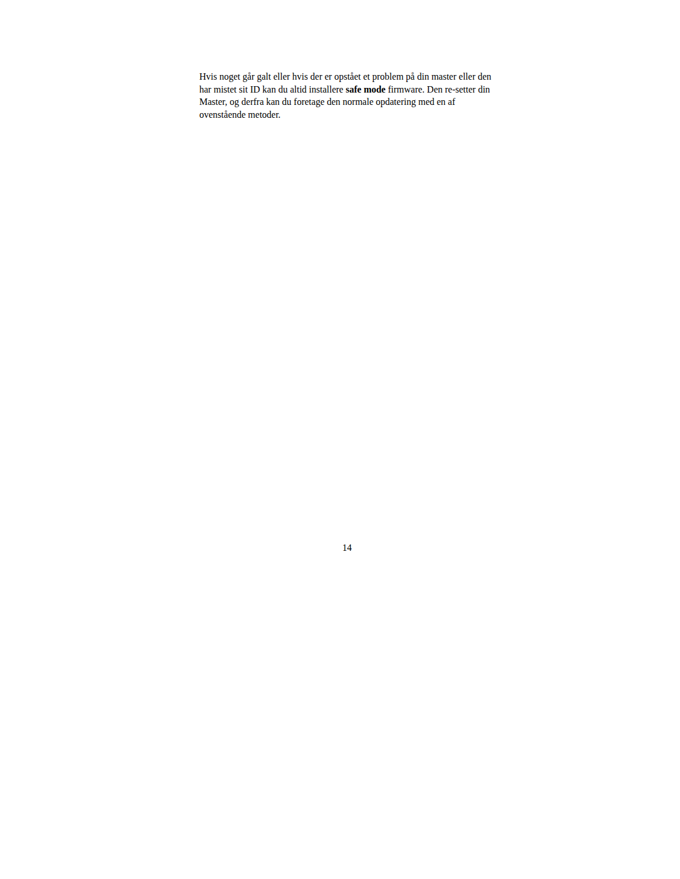Hvis noget går galt eller hvis der er opstået et problem på din master eller den har mistet sit ID kan du altid installere safe mode firmware. Den re-setter din Master, og derfra kan du foretage den normale opdatering med en af ovenstående metoder.
14